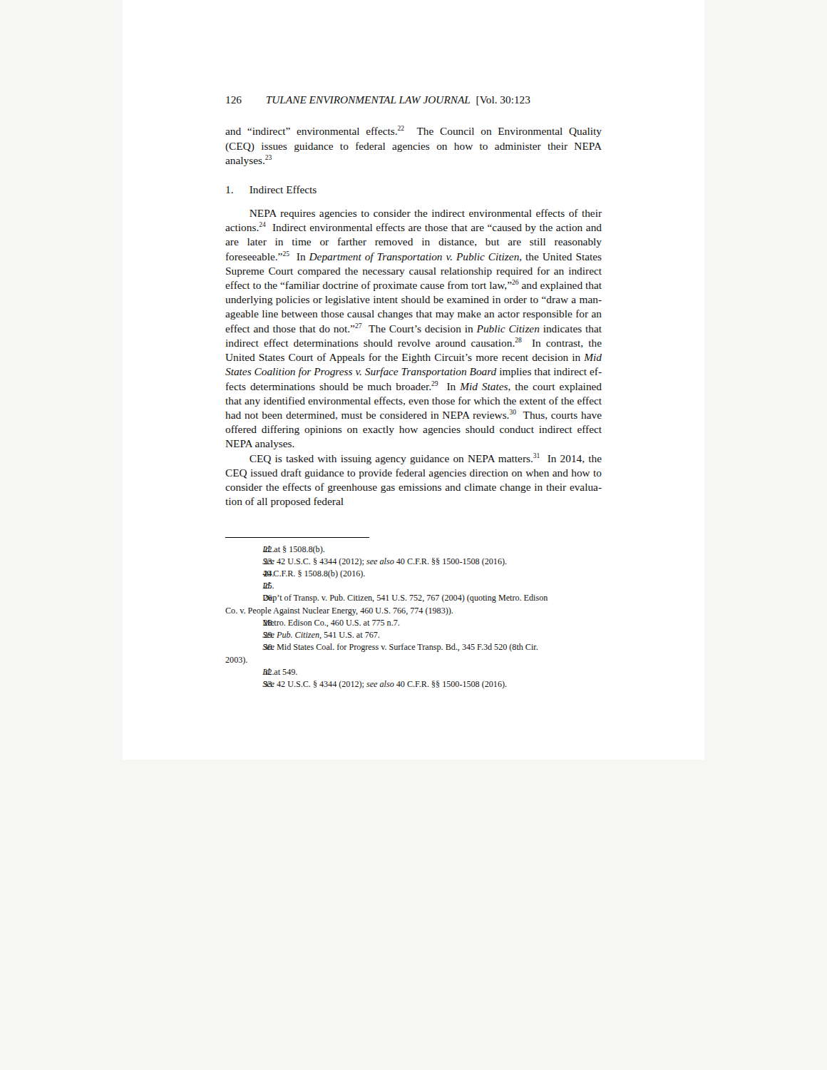126 TULANE ENVIRONMENTAL LAW JOURNAL [Vol. 30:123
and “indirect” environmental effects.22 The Council on Environmental Quality (CEQ) issues guidance to federal agencies on how to administer their NEPA analyses.23
1. Indirect Effects
NEPA requires agencies to consider the indirect environmental effects of their actions.24 Indirect environmental effects are those that are “caused by the action and are later in time or farther removed in distance, but are still reasonably foreseeable.”25 In Department of Transportation v. Public Citizen, the United States Supreme Court compared the necessary causal relationship required for an indirect effect to the “familiar doctrine of proximate cause from tort law,”26 and explained that underlying policies or legislative intent should be examined in order to “draw a manageable line between those causal changes that may make an actor responsible for an effect and those that do not.”27 The Court’s decision in Public Citizen indicates that indirect effect determinations should revolve around causation.28 In contrast, the United States Court of Appeals for the Eighth Circuit’s more recent decision in Mid States Coalition for Progress v. Surface Transportation Board implies that indirect effects determinations should be much broader.29 In Mid States, the court explained that any identified environmental effects, even those for which the extent of the effect had not been determined, must be considered in NEPA reviews.30 Thus, courts have offered differing opinions on exactly how agencies should conduct indirect effect NEPA analyses.
CEQ is tasked with issuing agency guidance on NEPA matters.31 In 2014, the CEQ issued draft guidance to provide federal agencies direction on when and how to consider the effects of greenhouse gas emissions and climate change in their evaluation of all proposed federal
Id. at § 1508.8(b).
See 42 U.S.C. § 4344 (2012); see also 40 C.F.R. §§ 1500-1508 (2016).
40 C.F.R. § 1508.8(b) (2016).
Id.
Dep’t of Transp. v. Pub. Citizen, 541 U.S. 752, 767 (2004) (quoting Metro. Edison
Co. v. People Against Nuclear Energy, 460 U.S. 766, 774 (1983)).
Metro. Edison Co., 460 U.S. at 775 n.7.
See Pub. Citizen, 541 U.S. at 767.
See Mid States Coal. for Progress v. Surface Transp. Bd., 345 F.3d 520 (8th Cir.
2003).
Id. at 549.
See 42 U.S.C. § 4344 (2012); see also 40 C.F.R. §§ 1500-1508 (2016).